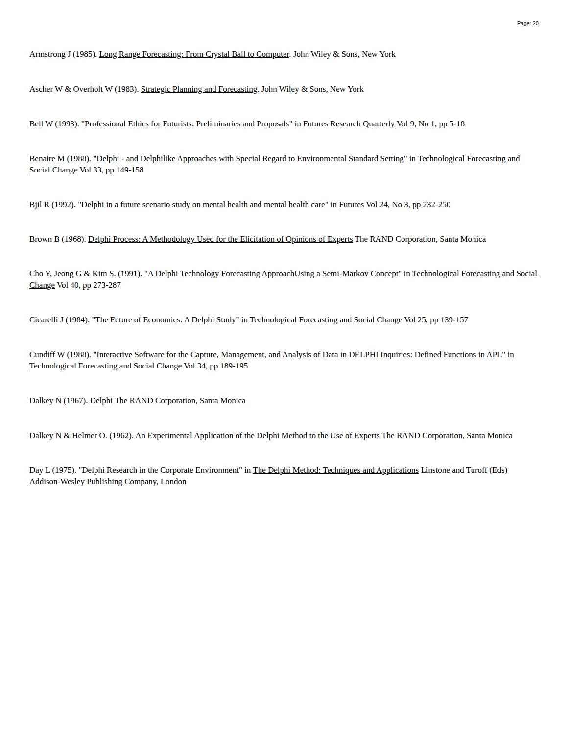Page: 20
Armstrong J (1985). Long Range Forecasting: From Crystal Ball to Computer. John Wiley & Sons, New York
Ascher W & Overholt W (1983). Strategic Planning and Forecasting. John Wiley & Sons, New York
Bell W (1993). "Professional Ethics for Futurists: Preliminaries and Proposals" in Futures Research Quarterly Vol 9, No 1, pp 5-18
Benaire M (1988). "Delphi - and Delphilike Approaches with Special Regard to Environmental Standard Setting" in Technological Forecasting and Social Change Vol 33, pp 149-158
Bjil R (1992). "Delphi in a future scenario study on mental health and mental health care" in Futures Vol 24, No 3, pp 232-250
Brown B (1968). Delphi Process: A Methodology Used for the Elicitation of Opinions of Experts The RAND Corporation, Santa Monica
Cho Y, Jeong G & Kim S. (1991). "A Delphi Technology Forecasting ApproachUsing a Semi-Markov Concept" in Technological Forecasting and Social Change Vol 40, pp 273-287
Cicarelli J (1984). "The Future of Economics: A Delphi Study" in Technological Forecasting and Social Change Vol 25, pp 139-157
Cundiff W (1988). "Interactive Software for the Capture, Management, and Analysis of Data in DELPHI Inquiries: Defined Functions in APL" in Technological Forecasting and Social Change Vol 34, pp 189-195
Dalkey N (1967). Delphi The RAND Corporation, Santa Monica
Dalkey N & Helmer O. (1962). An Experimental Application of the Delphi Method to the Use of Experts The RAND Corporation, Santa Monica
Day L (1975). "Delphi Research in the Corporate Environment" in The Delphi Method: Techniques and Applications Linstone and Turoff (Eds) Addison-Wesley Publishing Company, London